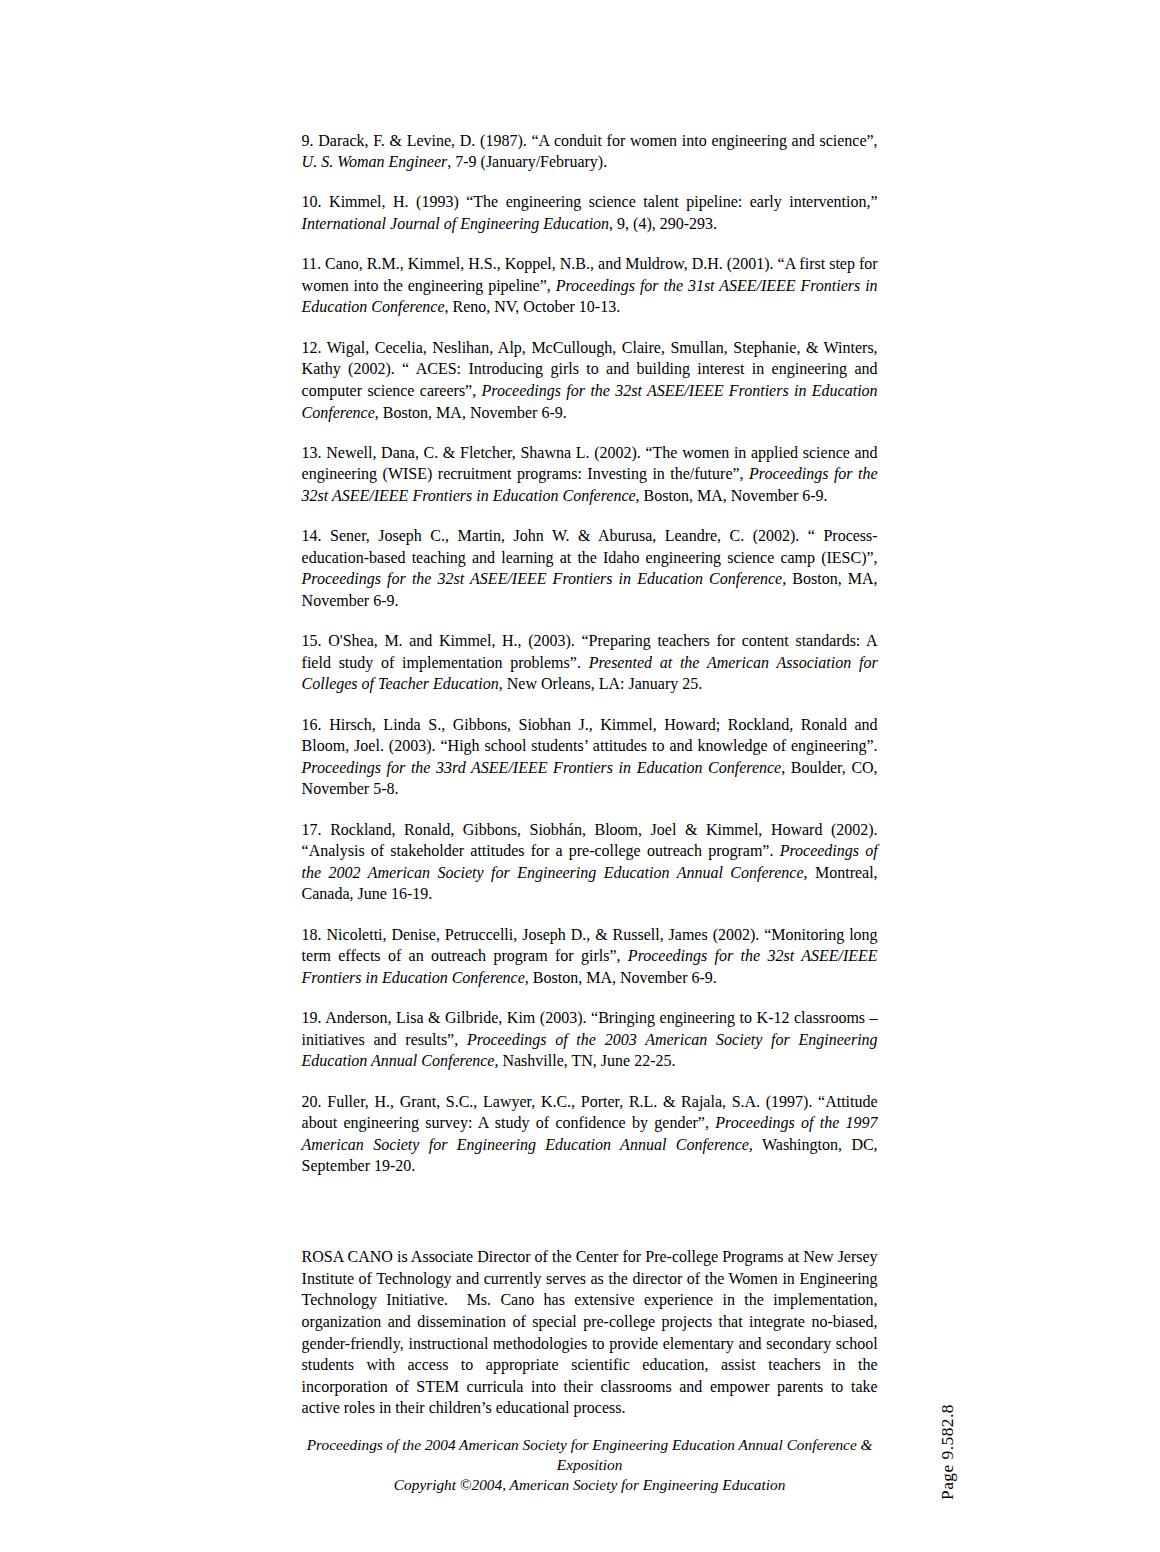9. Darack, F. & Levine, D. (1987). “A conduit for women into engineering and science”, U. S. Woman Engineer, 7-9 (January/February).
10. Kimmel, H. (1993) “The engineering science talent pipeline: early intervention,” International Journal of Engineering Education, 9, (4), 290-293.
11. Cano, R.M., Kimmel, H.S., Koppel, N.B., and Muldrow, D.H. (2001). “A first step for women into the engineering pipeline”, Proceedings for the 31st ASEE/IEEE Frontiers in Education Conference, Reno, NV, October 10-13.
12. Wigal, Cecelia, Neslihan, Alp, McCullough, Claire, Smullan, Stephanie, & Winters, Kathy (2002). “ ACES: Introducing girls to and building interest in engineering and computer science careers”, Proceedings for the 32st ASEE/IEEE Frontiers in Education Conference, Boston, MA, November 6-9.
13. Newell, Dana, C. & Fletcher, Shawna L. (2002). “The women in applied science and engineering (WISE) recruitment programs: Investing in the/future”, Proceedings for the 32st ASEE/IEEE Frontiers in Education Conference, Boston, MA, November 6-9.
14. Sener, Joseph C., Martin, John W. & Aburusa, Leandre, C. (2002). “ Process-education-based teaching and learning at the Idaho engineering science camp (IESC)”, Proceedings for the 32st ASEE/IEEE Frontiers in Education Conference, Boston, MA, November 6-9.
15. O'Shea, M. and Kimmel, H., (2003). “Preparing teachers for content standards: A field study of implementation problems”. Presented at the American Association for Colleges of Teacher Education, New Orleans, LA: January 25.
16. Hirsch, Linda S., Gibbons, Siobhan J., Kimmel, Howard; Rockland, Ronald and Bloom, Joel. (2003). “High school students’ attitudes to and knowledge of engineering”. Proceedings for the 33rd ASEE/IEEE Frontiers in Education Conference, Boulder, CO, November 5-8.
17. Rockland, Ronald, Gibbons, Siobhán, Bloom, Joel & Kimmel, Howard (2002). “Analysis of stakeholder attitudes for a pre-college outreach program”. Proceedings of the 2002 American Society for Engineering Education Annual Conference, Montreal, Canada, June 16-19.
18. Nicoletti, Denise, Petruccelli, Joseph D., & Russell, James (2002). “Monitoring long term effects of an outreach program for girls”, Proceedings for the 32st ASEE/IEEE Frontiers in Education Conference, Boston, MA, November 6-9.
19. Anderson, Lisa & Gilbride, Kim (2003). “Bringing engineering to K-12 classrooms – initiatives and results”, Proceedings of the 2003 American Society for Engineering Education Annual Conference, Nashville, TN, June 22-25.
20. Fuller, H., Grant, S.C., Lawyer, K.C., Porter, R.L. & Rajala, S.A. (1997). “Attitude about engineering survey: A study of confidence by gender”, Proceedings of the 1997 American Society for Engineering Education Annual Conference, Washington, DC, September 19-20.
ROSA CANO is Associate Director of the Center for Pre-college Programs at New Jersey Institute of Technology and currently serves as the director of the Women in Engineering Technology Initiative. Ms. Cano has extensive experience in the implementation, organization and dissemination of special pre-college projects that integrate no-biased, gender-friendly, instructional methodologies to provide elementary and secondary school students with access to appropriate scientific education, assist teachers in the incorporation of STEM curricula into their classrooms and empower parents to take active roles in their children’s educational process.
Proceedings of the 2004 American Society for Engineering Education Annual Conference & Exposition
Copyright ©2004, American Society for Engineering Education
Page 9.582.8